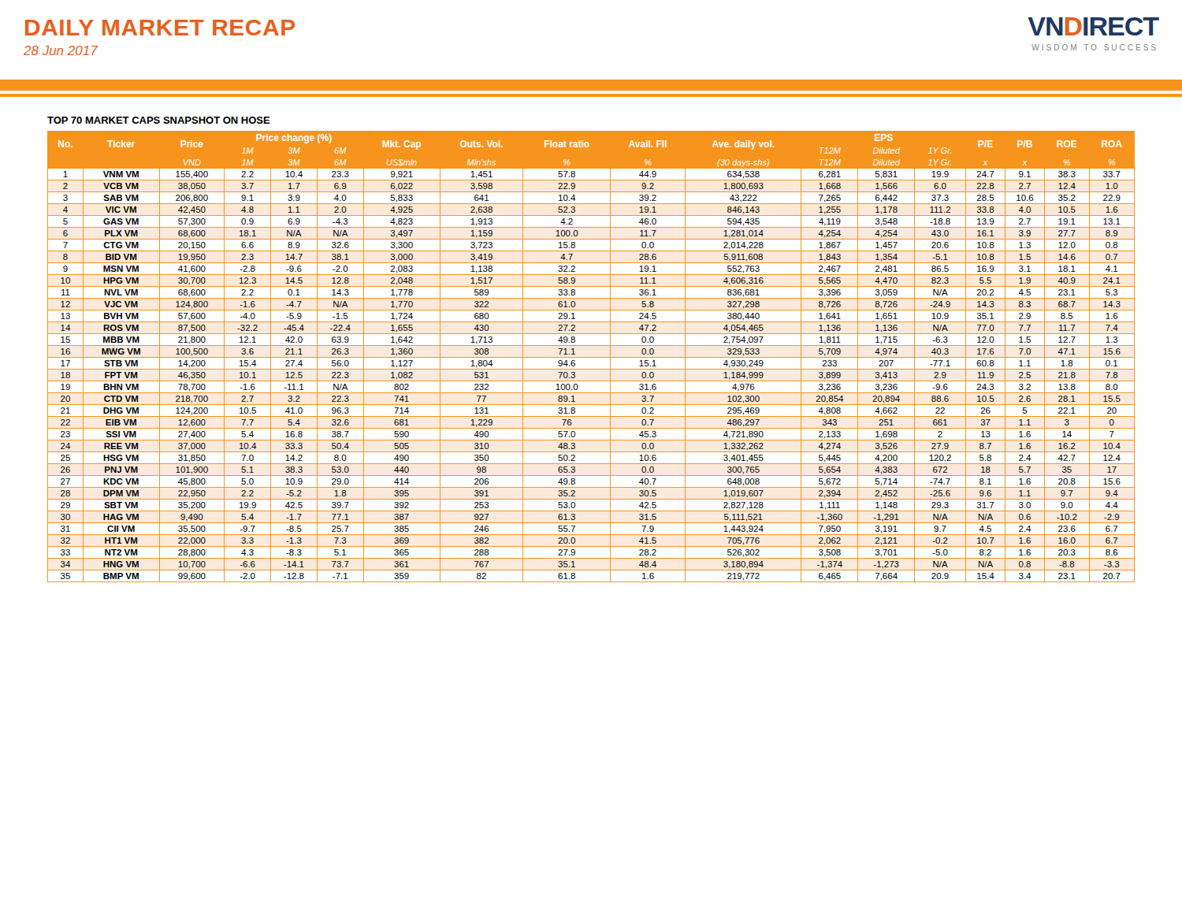DAILY MARKET RECAP
28 Jun 2017
VN DIRECT
WISDOM TO SUCCESS
TOP 70 MARKET CAPS SNAPSHOT ON HOSE
| No. | Ticker | Price | Price change (%) | Mkt. Cap | Outs. Vol. | Float ratio | Avail. FII | Ave. daily vol. | EPS | P/E | P/B | ROE | ROA |
| --- | --- | --- | --- | --- | --- | --- | --- | --- | --- | --- | --- | --- | --- |
| 1M | 3M | 6M | T12M | Diluted | 1Y Gr. |
| | | VND | 1M | 3M | 6M | US$mln | Mln'shs | % | % | (30 days-shs) | T12M | Diluted | 1Y Gr. | x | x | % | % |
| 1 | VNM VM | 155,400 | 2.2 | 10.4 | 23.3 | 9,921 | 1,451 | 57.8 | 44.9 | 634,538 | 6,281 | 5,831 | 19.9 | 24.7 | 9.1 | 38.3 | 33.7 |
| 2 | VCB VM | 38,050 | 3.7 | 1.7 | 6.9 | 6,022 | 3,598 | 22.9 | 9.2 | 1,800,693 | 1,668 | 1,566 | 6.0 | 22.8 | 2.7 | 12.4 | 1.0 |
| 3 | SAB VM | 206,800 | 9.1 | 3.9 | 4.0 | 5,833 | 641 | 10.4 | 39.2 | 43,222 | 7,265 | 6,442 | 37.3 | 28.5 | 10.6 | 35.2 | 22.9 |
| 4 | VIC VM | 42,450 | 4.8 | 1.1 | 2.0 | 4,925 | 2,638 | 52.3 | 19.1 | 846,143 | 1,255 | 1,178 | 111.2 | 33.8 | 4.0 | 10.5 | 1.6 |
| 5 | GAS VM | 57,300 | 0.9 | 6.9 | -4.3 | 4,823 | 1,913 | 4.2 | 46.0 | 594,435 | 4,119 | 3,548 | -18.8 | 13.9 | 2.7 | 19.1 | 13.1 |
| 6 | PLX VM | 68,600 | 18.1 | N/A | N/A | 3,497 | 1,159 | 100.0 | 11.7 | 1,281,014 | 4,254 | 4,254 | 43.0 | 16.1 | 3.9 | 27.7 | 8.9 |
| 7 | CTG VM | 20,150 | 6.6 | 8.9 | 32.6 | 3,300 | 3,723 | 15.8 | 0.0 | 2,014,228 | 1,867 | 1,457 | 20.6 | 10.8 | 1.3 | 12.0 | 0.8 |
| 8 | BID VM | 19,950 | 2.3 | 14.7 | 38.1 | 3,000 | 3,419 | 4.7 | 28.6 | 5,911,608 | 1,843 | 1,354 | -5.1 | 10.8 | 1.5 | 14.6 | 0.7 |
| 9 | MSN VM | 41,600 | -2.8 | -9.6 | -2.0 | 2,083 | 1,138 | 32.2 | 19.1 | 552,763 | 2,467 | 2,481 | 86.5 | 16.9 | 3.1 | 18.1 | 4.1 |
| 10 | HPG VM | 30,700 | 12.3 | 14.5 | 12.8 | 2,048 | 1,517 | 58.9 | 11.1 | 4,606,316 | 5,565 | 4,470 | 82.3 | 5.5 | 1.9 | 40.9 | 24.1 |
| 11 | NVL VM | 68,600 | 2.2 | 0.1 | 14.3 | 1,778 | 589 | 33.8 | 36.1 | 836,681 | 3,396 | 3,059 | N/A | 20.2 | 4.5 | 23.1 | 5.3 |
| 12 | VJC VM | 124,800 | -1.6 | -4.7 | N/A | 1,770 | 322 | 61.0 | 5.8 | 327,298 | 8,726 | 8,726 | -24.9 | 14.3 | 8.3 | 68.7 | 14.3 |
| 13 | BVH VM | 57,600 | -4.0 | -5.9 | -1.5 | 1,724 | 680 | 29.1 | 24.5 | 380,440 | 1,641 | 1,651 | 10.9 | 35.1 | 2.9 | 8.5 | 1.6 |
| 14 | ROS VM | 87,500 | -32.2 | -45.4 | -22.4 | 1,655 | 430 | 27.2 | 47.2 | 4,054,465 | 1,136 | 1,136 | N/A | 77.0 | 7.7 | 11.7 | 7.4 |
| 15 | MBB VM | 21,800 | 12.1 | 42.0 | 63.9 | 1,642 | 1,713 | 49.8 | 0.0 | 2,754,097 | 1,811 | 1,715 | -6.3 | 12.0 | 1.5 | 12.7 | 1.3 |
| 16 | MWG VM | 100,500 | 3.6 | 21.1 | 26.3 | 1,360 | 308 | 71.1 | 0.0 | 329,533 | 5,709 | 4,974 | 40.3 | 17.6 | 7.0 | 47.1 | 15.6 |
| 17 | STB VM | 14,200 | 15.4 | 27.4 | 56.0 | 1,127 | 1,804 | 94.6 | 15.1 | 4,930,249 | 233 | 207 | -77.1 | 60.8 | 1.1 | 1.8 | 0.1 |
| 18 | FPT VM | 46,350 | 10.1 | 12.5 | 22.3 | 1,082 | 531 | 70.3 | 0.0 | 1,184,999 | 3,899 | 3,413 | 2.9 | 11.9 | 2.5 | 21.8 | 7.8 |
| 19 | BHN VM | 78,700 | -1.6 | -11.1 | N/A | 802 | 232 | 100.0 | 31.6 | 4,976 | 3,236 | 3,236 | -9.6 | 24.3 | 3.2 | 13.8 | 8.0 |
| 20 | CTD VM | 218,700 | 2.7 | 3.2 | 22.3 | 741 | 77 | 89.1 | 3.7 | 102,300 | 20,854 | 20,894 | 88.6 | 10.5 | 2.6 | 28.1 | 15.5 |
| 21 | DHG VM | 124,200 | 10.5 | 41.0 | 96.3 | 714 | 131 | 31.8 | 0.2 | 295,469 | 4,808 | 4,662 | 22 | 26 | 5 | 22.1 | 20 |
| 22 | EIB VM | 12,600 | 7.7 | 5.4 | 32.6 | 681 | 1,229 | 76 | 0.7 | 486,297 | 343 | 251 | 661 | 37 | 1.1 | 3 | 0 |
| 23 | SSI VM | 27,400 | 5.4 | 16.8 | 38.7 | 590 | 490 | 57.0 | 45.3 | 4,721,890 | 2,133 | 1,698 | 2 | 13 | 1.6 | 14 | 7 |
| 24 | REE VM | 37,000 | 10.4 | 33.3 | 50.4 | 505 | 310 | 48.3 | 0.0 | 1,332,262 | 4,274 | 3,526 | 27.9 | 8.7 | 1.6 | 16.2 | 10.4 |
| 25 | HSG VM | 31,850 | 7.0 | 14.2 | 8.0 | 490 | 350 | 50.2 | 10.6 | 3,401,455 | 5,445 | 4,200 | 120.2 | 5.8 | 2.4 | 42.7 | 12.4 |
| 26 | PNJ VM | 101,900 | 5.1 | 38.3 | 53.0 | 440 | 98 | 65.3 | 0.0 | 300,765 | 5,654 | 4,383 | 672 | 18 | 5.7 | 35 | 17 |
| 27 | KDC VM | 45,800 | 5.0 | 10.9 | 29.0 | 414 | 206 | 49.8 | 40.7 | 648,008 | 5,672 | 5,714 | -74.7 | 8.1 | 1.6 | 20.8 | 15.6 |
| 28 | DPM VM | 22,950 | 2.2 | -5.2 | 1.8 | 395 | 391 | 35.2 | 30.5 | 1,019,607 | 2,394 | 2,452 | -25.6 | 9.6 | 1.1 | 9.7 | 9.4 |
| 29 | SBT VM | 35,200 | 19.9 | 42.5 | 39.7 | 392 | 253 | 53.0 | 42.5 | 2,827,128 | 1,111 | 1,148 | 29.3 | 31.7 | 3.0 | 9.0 | 4.4 |
| 30 | HAG VM | 9,490 | 5.4 | -1.7 | 77.1 | 387 | 927 | 61.3 | 31.5 | 5,111,521 | -1,360 | -1,291 | N/A | N/A | 0.6 | -10.2 | -2.9 |
| 31 | CII VM | 35,500 | -9.7 | -8.5 | 25.7 | 385 | 246 | 55.7 | 7.9 | 1,443,924 | 7,950 | 3,191 | 9.7 | 4.5 | 2.4 | 23.6 | 6.7 |
| 32 | HT1 VM | 22,000 | 3.3 | -1.3 | 7.3 | 369 | 382 | 20.0 | 41.5 | 705,776 | 2,062 | 2,121 | -0.2 | 10.7 | 1.6 | 16.0 | 6.7 |
| 33 | NT2 VM | 28,800 | 4.3 | -8.3 | 5.1 | 365 | 288 | 27.9 | 28.2 | 526,302 | 3,508 | 3,701 | -5.0 | 8.2 | 1.6 | 20.3 | 8.6 |
| 34 | HNG VM | 10,700 | -6.6 | -14.1 | 73.7 | 361 | 767 | 35.1 | 48.4 | 3,180,894 | -1,374 | -1,273 | N/A | N/A | 0.8 | -8.8 | -3.3 |
| 35 | BMP VM | 99,600 | -2.0 | -12.8 | -7.1 | 359 | 82 | 61.8 | 1.6 | 219,772 | 6,465 | 7,664 | 20.9 | 15.4 | 3.4 | 23.1 | 20.7 |